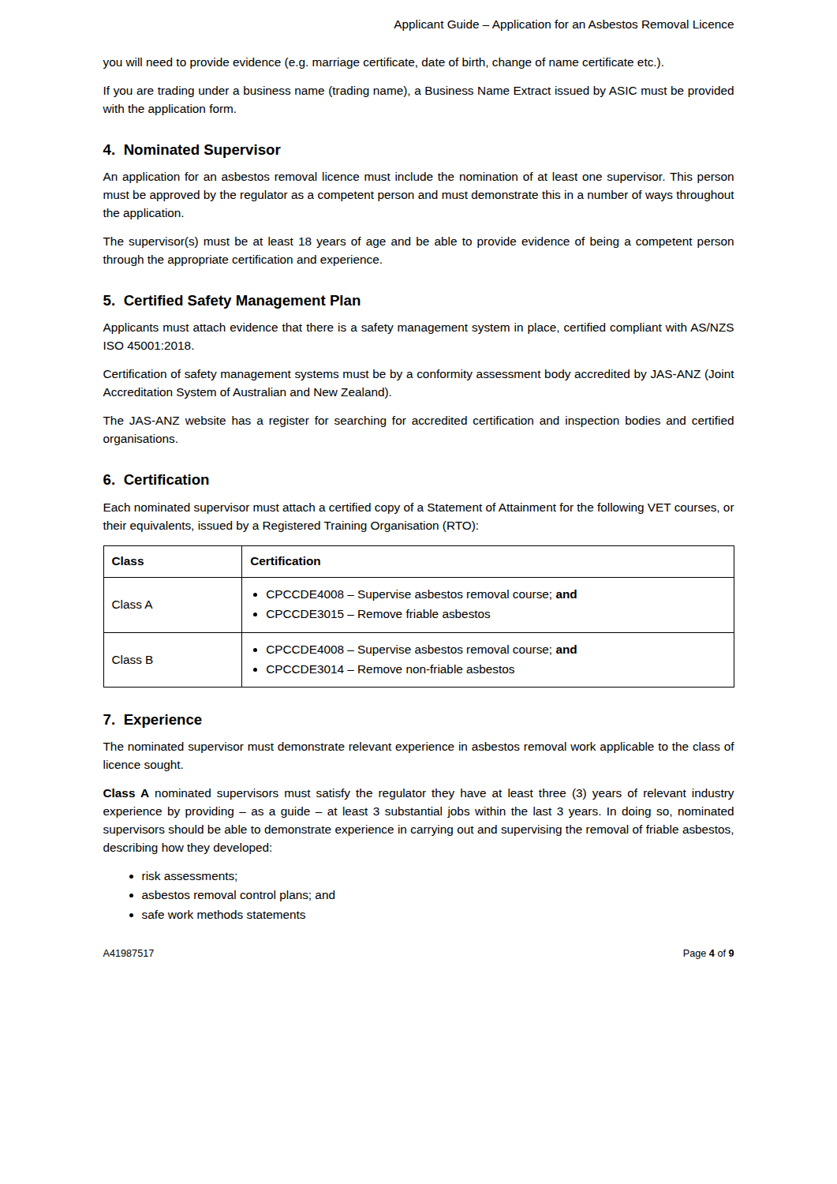Applicant Guide – Application for an Asbestos Removal Licence
you will need to provide evidence (e.g. marriage certificate, date of birth, change of name certificate etc.).
If you are trading under a business name (trading name), a Business Name Extract issued by ASIC must be provided with the application form.
4. Nominated Supervisor
An application for an asbestos removal licence must include the nomination of at least one supervisor. This person must be approved by the regulator as a competent person and must demonstrate this in a number of ways throughout the application.
The supervisor(s) must be at least 18 years of age and be able to provide evidence of being a competent person through the appropriate certification and experience.
5. Certified Safety Management Plan
Applicants must attach evidence that there is a safety management system in place, certified compliant with AS/NZS ISO 45001:2018.
Certification of safety management systems must be by a conformity assessment body accredited by JAS-ANZ (Joint Accreditation System of Australian and New Zealand).
The JAS-ANZ website has a register for searching for accredited certification and inspection bodies and certified organisations.
6. Certification
Each nominated supervisor must attach a certified copy of a Statement of Attainment for the following VET courses, or their equivalents, issued by a Registered Training Organisation (RTO):
| Class | Certification |
| --- | --- |
| Class A | CPCCDE4008 – Supervise asbestos removal course; and CPCCDE3015 – Remove friable asbestos |
| Class B | CPCCDE4008 – Supervise asbestos removal course; and CPCCDE3014 – Remove non-friable asbestos |
7. Experience
The nominated supervisor must demonstrate relevant experience in asbestos removal work applicable to the class of licence sought.
Class A nominated supervisors must satisfy the regulator they have at least three (3) years of relevant industry experience by providing – as a guide – at least 3 substantial jobs within the last 3 years. In doing so, nominated supervisors should be able to demonstrate experience in carrying out and supervising the removal of friable asbestos, describing how they developed:
risk assessments;
asbestos removal control plans; and
safe work methods statements
A41987517 Page 4 of 9